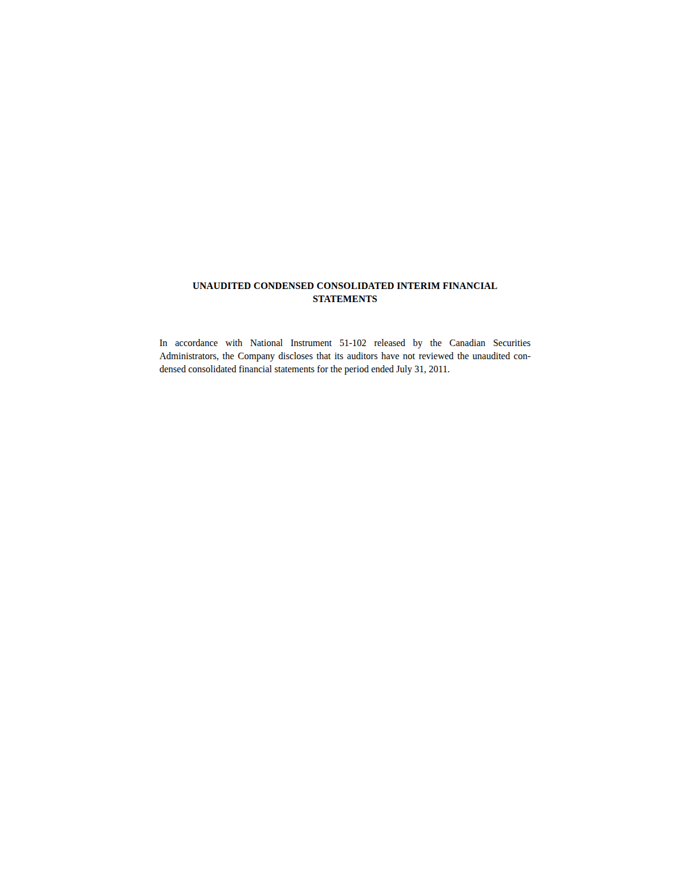UNAUDITED CONDENSED CONSOLIDATED INTERIM FINANCIAL STATEMENTS
In accordance with National Instrument 51-102 released by the Canadian Securities Administrators, the Company discloses that its auditors have not reviewed the unaudited condensed consolidated financial statements for the period ended July 31, 2011.